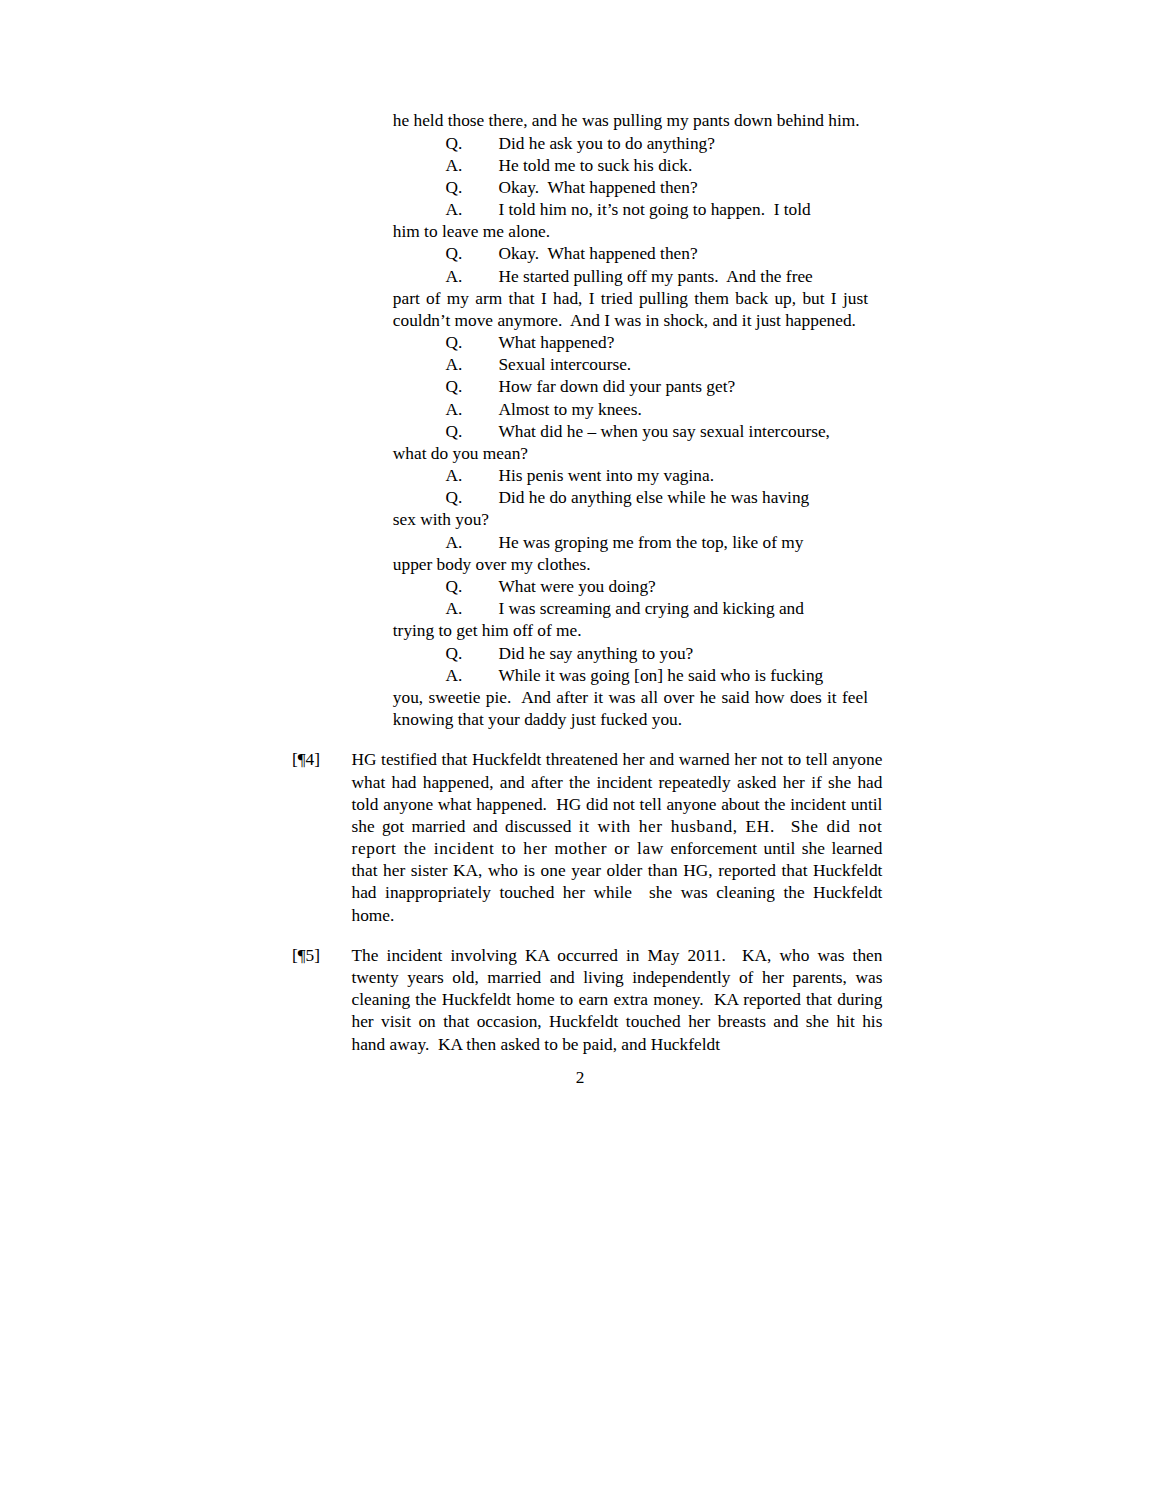he held those there, and he was pulling my pants down behind him.
Q. Did he ask you to do anything?
A. He told me to suck his dick.
Q. Okay. What happened then?
A. I told him no, it’s not going to happen. I told
him to leave me alone.
Q. Okay. What happened then?
A. He started pulling off my pants. And the free
part of my arm that I had, I tried pulling them back up, but I just couldn’t move anymore. And I was in shock, and it just happened.
Q. What happened?
A. Sexual intercourse.
Q. How far down did your pants get?
A. Almost to my knees.
Q. What did he – when you say sexual intercourse,
what do you mean?
A. His penis went into my vagina.
Q. Did he do anything else while he was having
sex with you?
A. He was groping me from the top, like of my
upper body over my clothes.
Q. What were you doing?
A. I was screaming and crying and kicking and
trying to get him off of me.
Q. Did he say anything to you?
A. While it was going [on] he said who is fucking
you, sweetie pie. And after it was all over he said how does it feel knowing that your daddy just fucked you.
[¶4] HG testified that Huckfeldt threatened her and warned her not to tell anyone what had happened, and after the incident repeatedly asked her if she had told anyone what happened. HG did not tell anyone about the incident until she got married and discussed it with her husband, EH. She did not report the incident to her mother or law enforcement until she learned that her sister KA, who is one year older than HG, reported that Huckfeldt had inappropriately touched her while she was cleaning the Huckfeldt home.
[¶5] The incident involving KA occurred in May 2011. KA, who was then twenty years old, married and living independently of her parents, was cleaning the Huckfeldt home to earn extra money. KA reported that during her visit on that occasion, Huckfeldt touched her breasts and she hit his hand away. KA then asked to be paid, and Huckfeldt
2